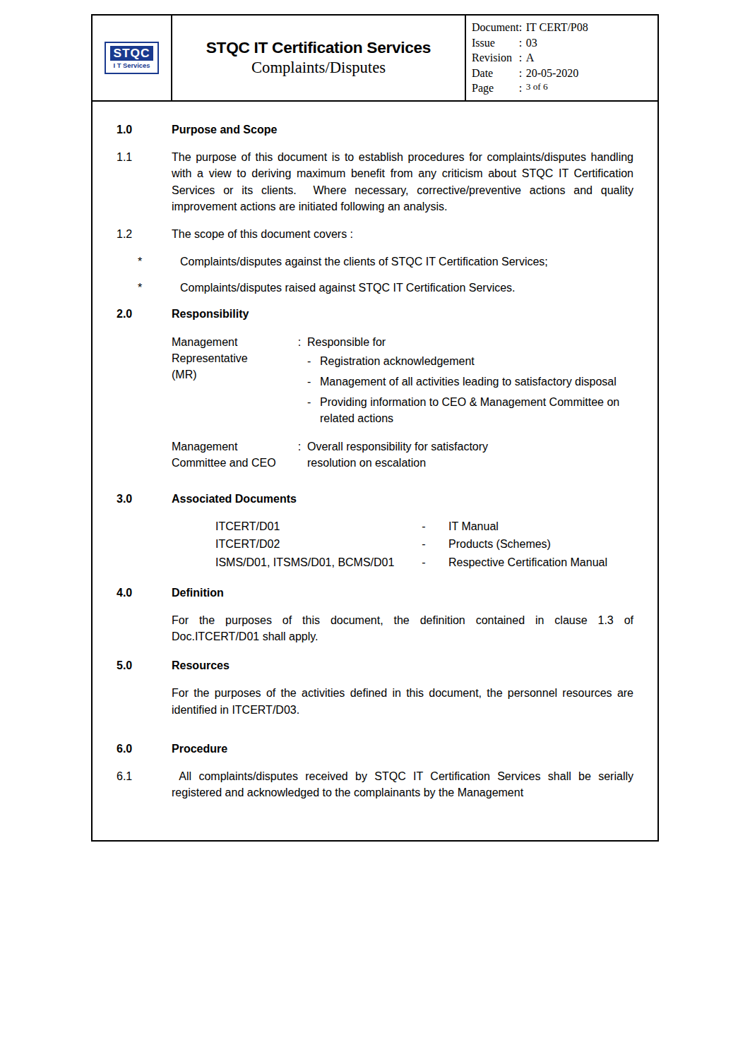STQC I T Services
STQC IT Certification Services
Complaints/Disputes
| Document | : | IT CERT/P08 |
| Issue | : | 03 |
| Revision | : | A |
| Date | : | 20-05-2020 |
| Page | : | 3 of 6 |
1.0
Purpose and Scope
1.1
The purpose of this document is to establish procedures for complaints/disputes handling with a view to deriving maximum benefit from any criticism about STQC IT Certification Services or its clients. Where necessary, corrective/preventive actions and quality improvement actions are initiated following an analysis.
1.2
The scope of this document covers :
*
Complaints/disputes against the clients of STQC IT Certification Services;
*
Complaints/disputes raised against STQC IT Certification Services.
2.0
Responsibility
| Management Representative (MR) | : | Responsible for Registration acknowledgement Management of all activities leading to satisfactory disposal Providing information to CEO & Management Committee on related actions |
| Management Committee and CEO | : | Overall responsibility for satisfactory resolution on escalation |
3.0
Associated Documents
| ITCERT/D01 | - | IT Manual |
| ITCERT/D02 | - | Products (Schemes) |
| ISMS/D01, ITSMS/D01, BCMS/D01 | - | Respective Certification Manual |
4.0
Definition
For the purposes of this document, the definition contained in clause 1.3 of Doc.ITCERT/D01 shall apply.
5.0
Resources
For the purposes of the activities defined in this document, the personnel resources are identified in ITCERT/D03.
6.0
Procedure
6.1
All complaints/disputes received by STQC IT Certification Services shall be serially registered and acknowledged to the complainants by the Management